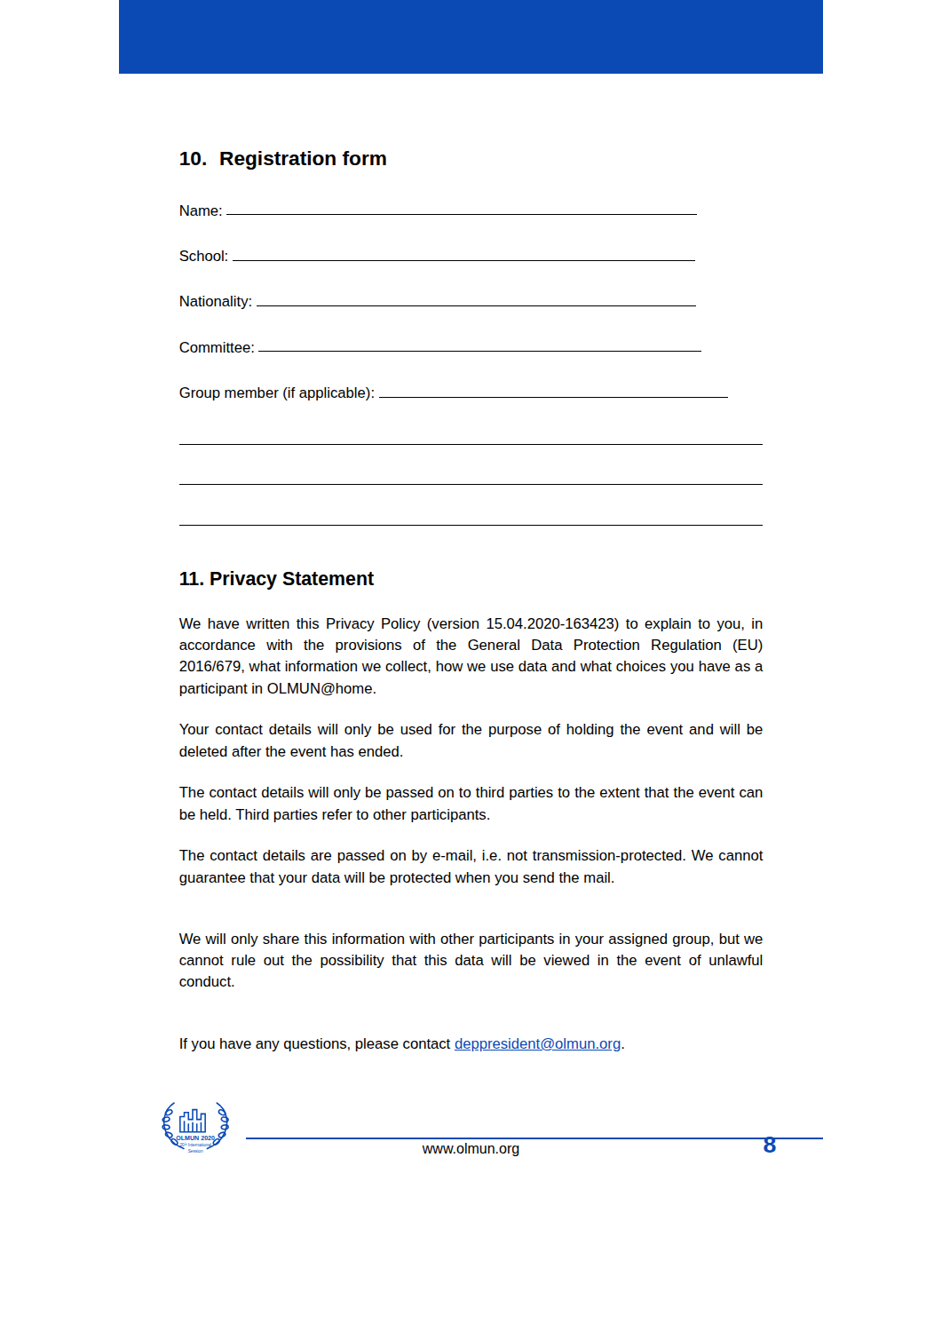10. Registration form
Name:
School:
Nationality:
Committee:
Group member (if applicable):
11. Privacy Statement
We have written this Privacy Policy (version 15.04.2020-163423) to explain to you, in accordance with the provisions of the General Data Protection Regulation (EU) 2016/679, what information we collect, how we use data and what choices you have as a participant in OLMUN@home.
Your contact details will only be used for the purpose of holding the event and will be deleted after the event has ended.
The contact details will only be passed on to third parties to the extent that the event can be held. Third parties refer to other participants.
The contact details are passed on by e-mail, i.e. not transmission-protected. We cannot guarantee that your data will be protected when you send the mail.
We will only share this information with other participants in your assigned group, but we cannot rule out the possibility that this data will be viewed in the event of unlawful conduct.
If you have any questions, please contact deppresident@olmun.org.
OLMUN 2020 20ⁱʰ International Session
www.olmun.org
8